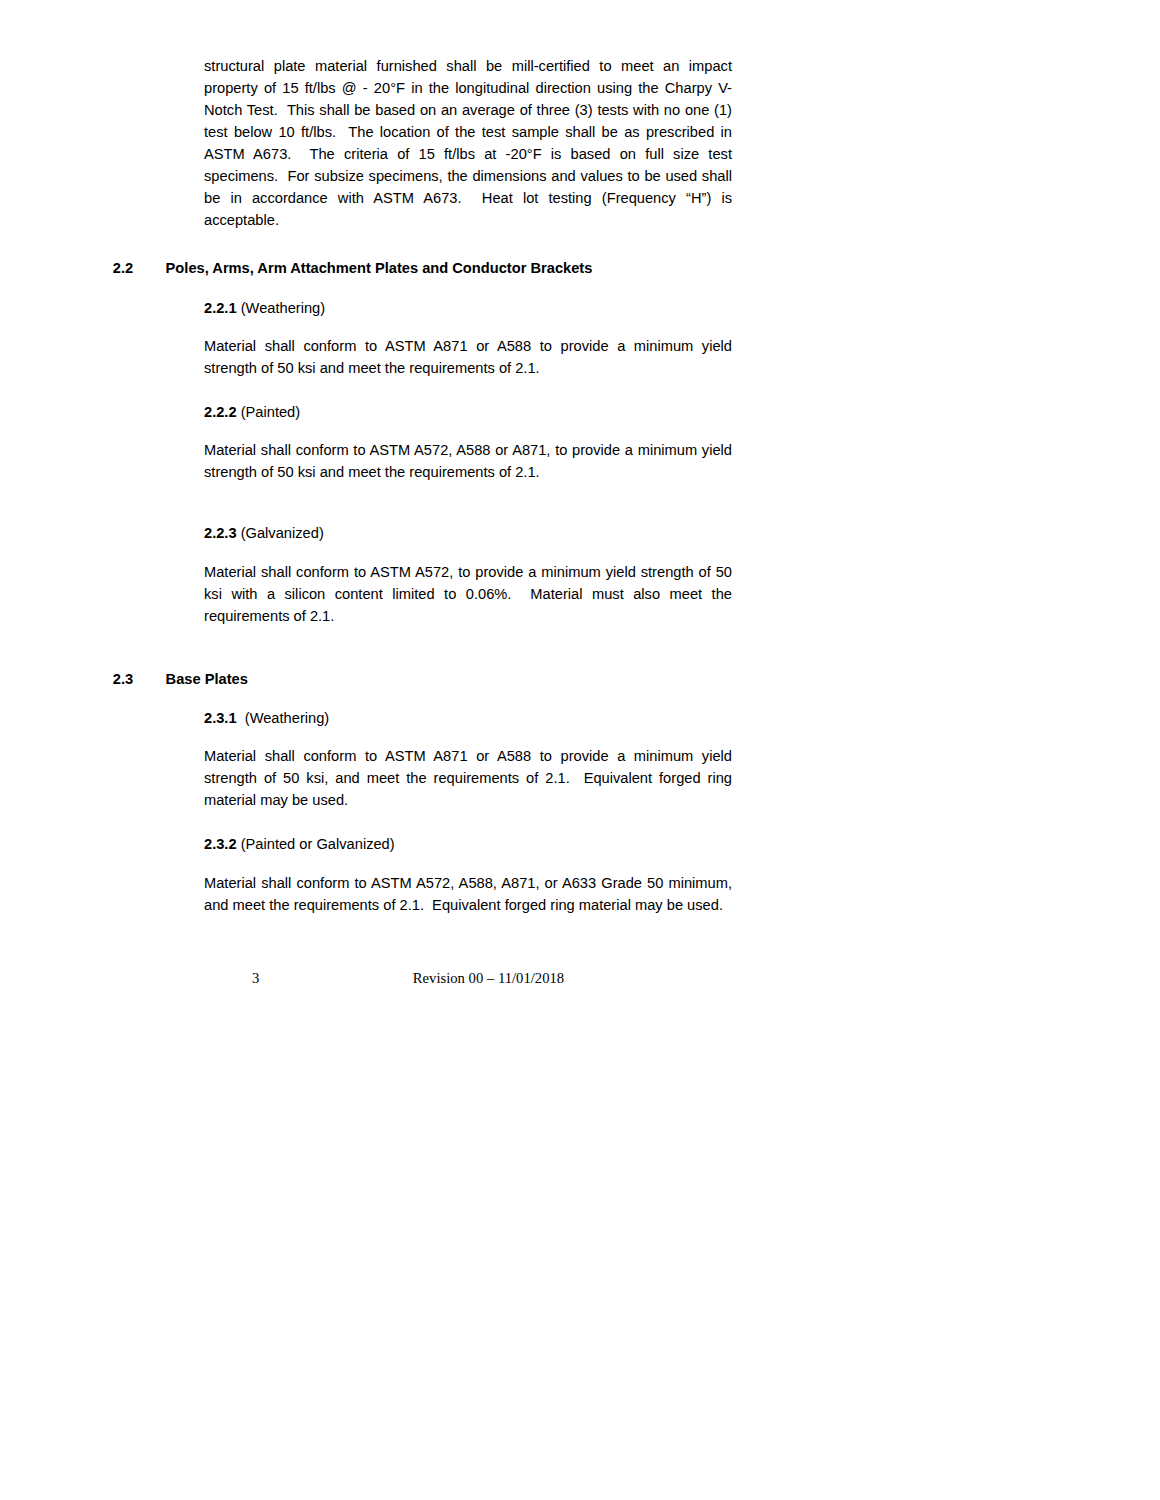structural plate material furnished shall be mill-certified to meet an impact property of 15 ft/lbs @ - 20°F in the longitudinal direction using the Charpy V-Notch Test. This shall be based on an average of three (3) tests with no one (1) test below 10 ft/lbs. The location of the test sample shall be as prescribed in ASTM A673. The criteria of 15 ft/lbs at -20°F is based on full size test specimens. For subsize specimens, the dimensions and values to be used shall be in accordance with ASTM A673. Heat lot testing (Frequency “H”) is acceptable.
2.2 Poles, Arms, Arm Attachment Plates and Conductor Brackets
2.2.1 (Weathering)
Material shall conform to ASTM A871 or A588 to provide a minimum yield strength of 50 ksi and meet the requirements of 2.1.
2.2.2 (Painted)
Material shall conform to ASTM A572, A588 or A871, to provide a minimum yield strength of 50 ksi and meet the requirements of 2.1.
2.2.3 (Galvanized)
Material shall conform to ASTM A572, to provide a minimum yield strength of 50 ksi with a silicon content limited to 0.06%. Material must also meet the requirements of 2.1.
2.3 Base Plates
2.3.1 (Weathering)
Material shall conform to ASTM A871 or A588 to provide a minimum yield strength of 50 ksi, and meet the requirements of 2.1. Equivalent forged ring material may be used.
2.3.2 (Painted or Galvanized)
Material shall conform to ASTM A572, A588, A871, or A633 Grade 50 minimum, and meet the requirements of 2.1. Equivalent forged ring material may be used.
3 Revision 00 – 11/01/2018